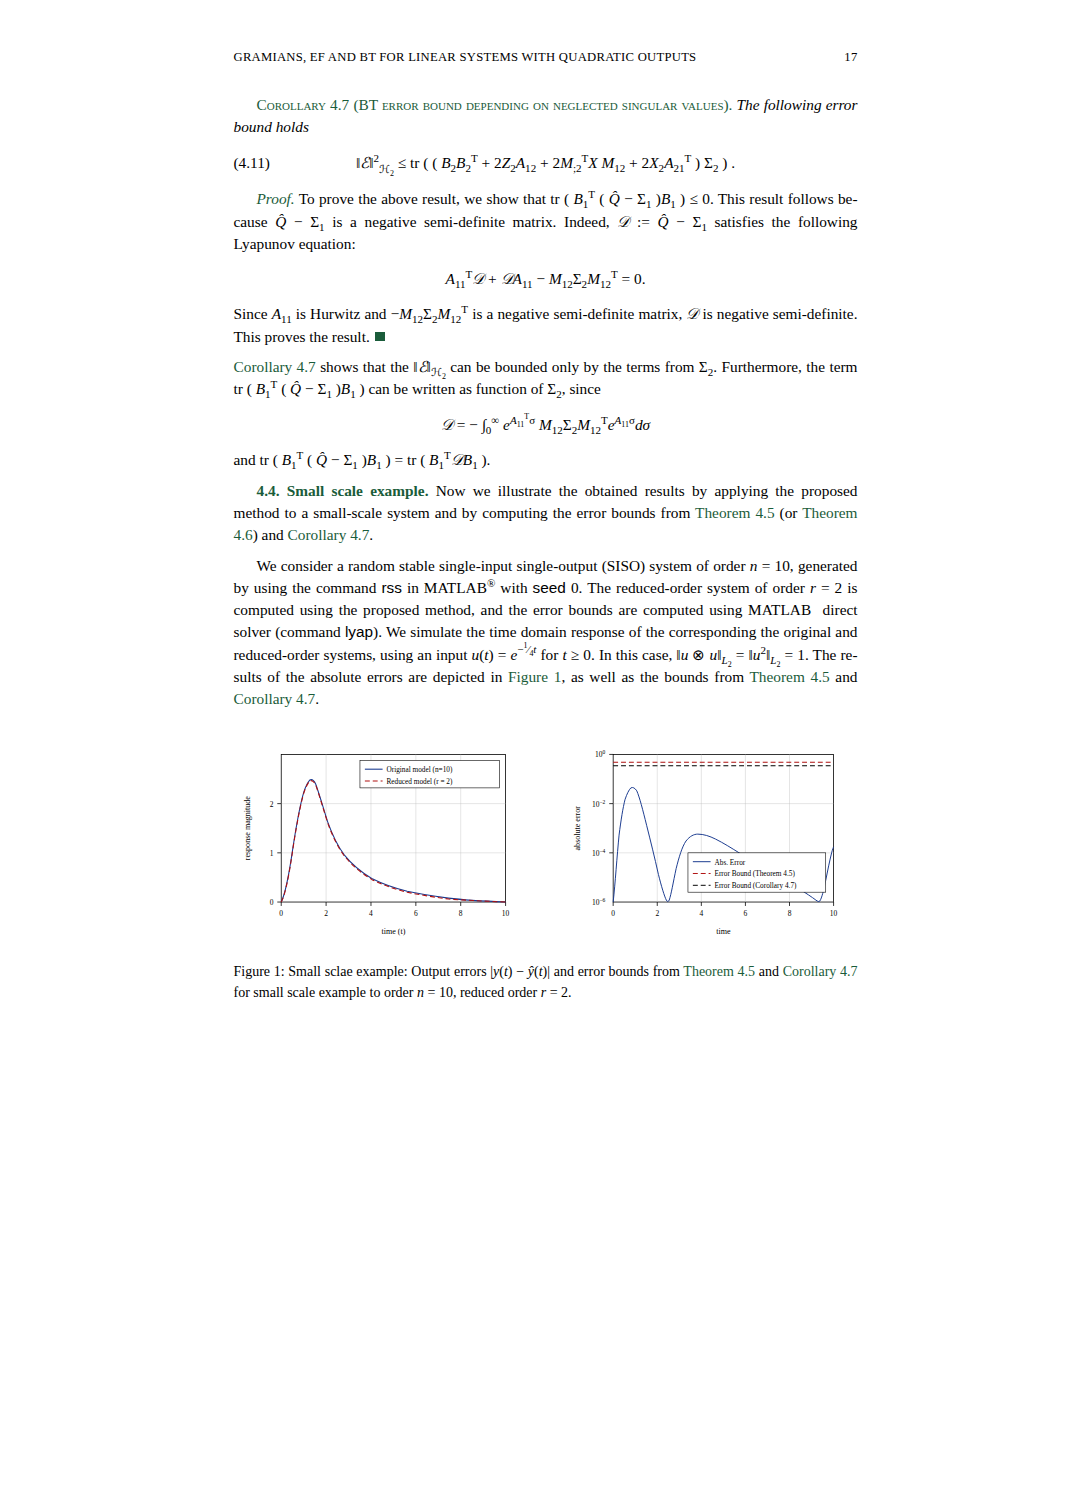Gramians, EF and BT for linear systems with quadratic outputs 17
Corollary 4.7 (BT error bound depending on neglected singular values). The following error bound holds
(4.11) ‖ℰ‖2ℋ2 ≤ tr ( ( B2B2T + 2Z2A12 + 2M;2TX M12 + 2X2A21T ) Σ2 ) .
Proof. To prove the above result, we show that tr ( B1T ( Q̂ − Σ1 )B1 ) ≤ 0. This result follows because Q̂ − Σ1 is a negative semi-definite matrix. Indeed, 𝒟 := Q̂ − Σ1 satisfies the following Lyapunov equation:
A11T𝒟 + 𝒟A11 − M12Σ2M12T = 0.
Since A11 is Hurwitz and −M12Σ2M12T is a negative semi-definite matrix, 𝒟 is negative semi-definite. This proves the result.
Corollary 4.7 shows that the ‖ℰ‖ℋ2 can be bounded only by the terms from Σ2. Furthermore, the term tr ( B1T ( Q̂ − Σ1 )B1 ) can be written as function of Σ2, since
𝒟 = − ∫0∞ eA11Tσ M12Σ2M12TeA11σdσ
and tr ( B1T ( Q̂ − Σ1 )B1 ) = tr ( B1T𝒟B1 ).
4.4. Small scale example. Now we illustrate the obtained results by applying the proposed method to a small-scale system and by computing the error bounds from Theorem 4.5 (or Theorem 4.6) and Corollary 4.7.
We consider a random stable single-input single-output (SISO) system of order n = 10, generated by using the command rss in MATLAB® with seed 0. The reduced-order system of order r = 2 is computed using the proposed method, and the error bounds are computed using MATLAB direct solver (command lyap). We simulate the time domain response of the corresponding the original and reduced-order systems, using an input u(t) = e−1⁄4t for t ≥ 0. In this case, ‖u ⊗ u‖L2 = ‖u2‖L2 = 1. The results of the absolute errors are depicted in Figure 1, as well as the bounds from Theorem 4.5 and Corollary 4.7.
0 1 2 0 2 4 6 8 10 time (t) response magnitude Original model (n=10) Reduced model (r = 2) 100 10−2 10−4 10−6 0 2 4 6 8 10 time absolute error Abs. Error Error Bound (Theorem 4.5) Error Bound (Corollary 4.7)
Figure 1: Small sclae example: Output errors |y(t) − ŷ(t)| and error bounds from Theorem 4.5 and Corollary 4.7 for small scale example to order n = 10, reduced order r = 2.